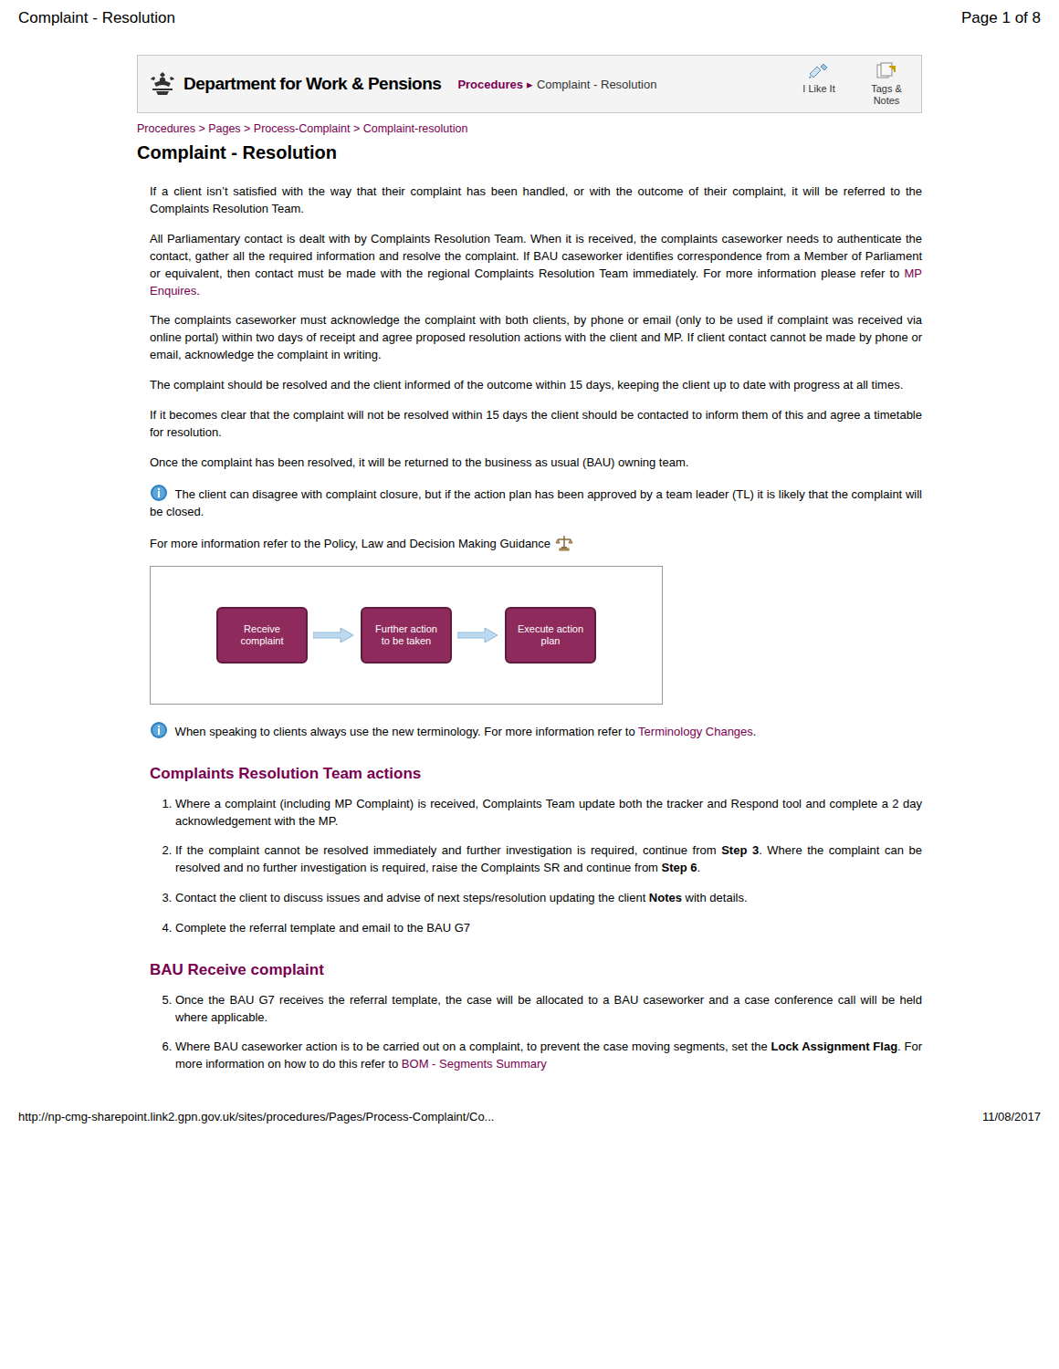Complaint - Resolution
Page 1 of 8
Department for Work & Pensions
Procedures▸Complaint - Resolution
I Like It
Tags & Notes
Procedures > Pages > Process-Complaint > Complaint-resolution
Complaint - Resolution
If a client isn’t satisfied with the way that their complaint has been handled, or with the outcome of their complaint, it will be referred to the Complaints Resolution Team.
All Parliamentary contact is dealt with by Complaints Resolution Team. When it is received, the complaints caseworker needs to authenticate the contact, gather all the required information and resolve the complaint. If BAU caseworker identifies correspondence from a Member of Parliament or equivalent, then contact must be made with the regional Complaints Resolution Team immediately. For more information please refer to MP Enquires.
The complaints caseworker must acknowledge the complaint with both clients, by phone or email (only to be used if complaint was received via online portal) within two days of receipt and agree proposed resolution actions with the client and MP. If client contact cannot be made by phone or email, acknowledge the complaint in writing.
The complaint should be resolved and the client informed of the outcome within 15 days, keeping the client up to date with progress at all times.
If it becomes clear that the complaint will not be resolved within 15 days the client should be contacted to inform them of this and agree a timetable for resolution.
Once the complaint has been resolved, it will be returned to the business as usual (BAU) owning team.
The client can disagree with complaint closure, but if the action plan has been approved by a team leader (TL) it is likely that the complaint will be closed.
For more information refer to the Policy, Law and Decision Making Guidance
Receive
complaint
Further action
to be taken
Execute action
plan
When speaking to clients always use the new terminology. For more information refer to Terminology Changes.
Complaints Resolution Team actions
Where a complaint (including MP Complaint) is received, Complaints Team update both the tracker and Respond tool and complete a 2 day acknowledgement with the MP.
If the complaint cannot be resolved immediately and further investigation is required, continue from Step 3. Where the complaint can be resolved and no further investigation is required, raise the Complaints SR and continue from Step 6.
Contact the client to discuss issues and advise of next steps/resolution updating the client Notes with details.
Complete the referral template and email to the BAU G7
BAU Receive complaint
Once the BAU G7 receives the referral template, the case will be allocated to a BAU caseworker and a case conference call will be held where applicable.
Where BAU caseworker action is to be carried out on a complaint, to prevent the case moving segments, set the Lock Assignment Flag. For more information on how to do this refer to BOM - Segments Summary
http://np-cmg-sharepoint.link2.gpn.gov.uk/sites/procedures/Pages/Process-Complaint/Co...
11/08/2017